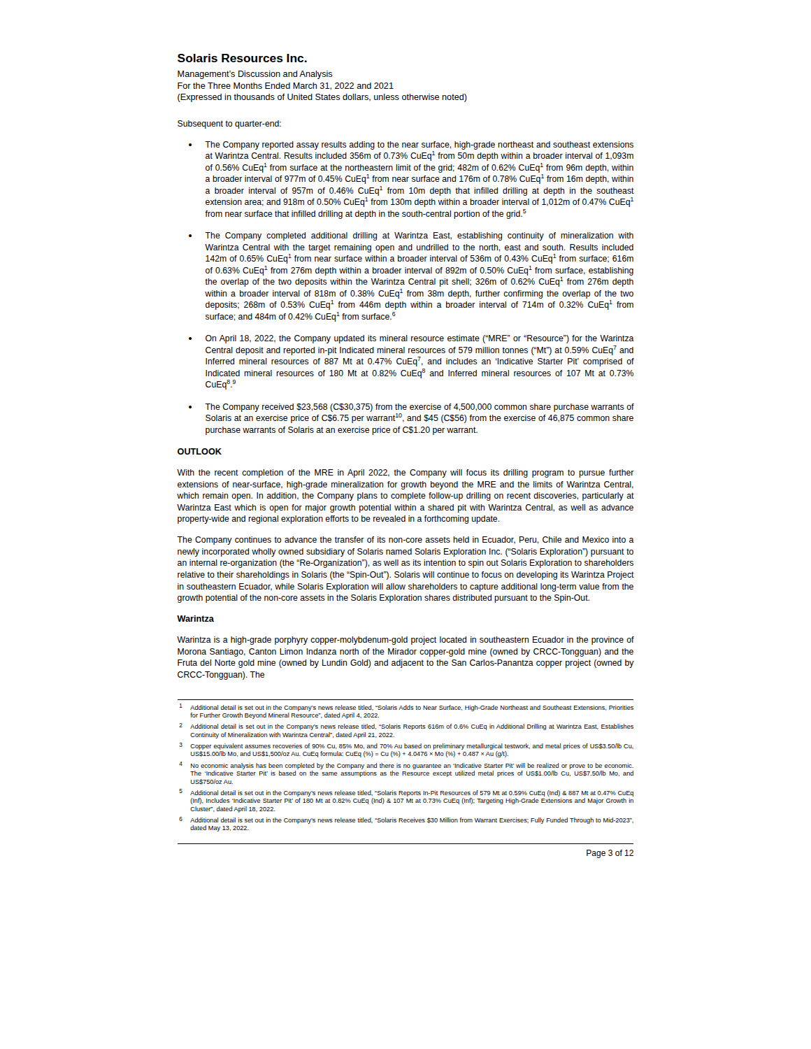Solaris Resources Inc.
Management’s Discussion and Analysis
For the Three Months Ended March 31, 2022 and 2021
(Expressed in thousands of United States dollars, unless otherwise noted)
Subsequent to quarter-end:
The Company reported assay results adding to the near surface, high-grade northeast and southeast extensions at Warintza Central. Results included 356m of 0.73% CuEq1 from 50m depth within a broader interval of 1,093m of 0.56% CuEq1 from surface at the northeastern limit of the grid; 482m of 0.62% CuEq1 from 96m depth, within a broader interval of 977m of 0.45% CuEq1 from near surface and 176m of 0.78% CuEq1 from 16m depth, within a broader interval of 957m of 0.46% CuEq1 from 10m depth that infilled drilling at depth in the southeast extension area; and 918m of 0.50% CuEq1 from 130m depth within a broader interval of 1,012m of 0.47% CuEq1 from near surface that infilled drilling at depth in the south-central portion of the grid.5
The Company completed additional drilling at Warintza East, establishing continuity of mineralization with Warintza Central with the target remaining open and undrilled to the north, east and south. Results included 142m of 0.65% CuEq1 from near surface within a broader interval of 536m of 0.43% CuEq1 from surface; 616m of 0.63% CuEq1 from 276m depth within a broader interval of 892m of 0.50% CuEq1 from surface, establishing the overlap of the two deposits within the Warintza Central pit shell; 326m of 0.62% CuEq1 from 276m depth within a broader interval of 818m of 0.38% CuEq1 from 38m depth, further confirming the overlap of the two deposits; 268m of 0.53% CuEq1 from 446m depth within a broader interval of 714m of 0.32% CuEq1 from surface; and 484m of 0.42% CuEq1 from surface.6
On April 18, 2022, the Company updated its mineral resource estimate (“MRE” or “Resource”) for the Warintza Central deposit and reported in-pit Indicated mineral resources of 579 million tonnes (“Mt”) at 0.59% CuEq7 and Inferred mineral resources of 887 Mt at 0.47% CuEq7, and includes an ‘Indicative Starter Pit’ comprised of Indicated mineral resources of 180 Mt at 0.82% CuEq8 and Inferred mineral resources of 107 Mt at 0.73% CuEq8.9
The Company received $23,568 (C$30,375) from the exercise of 4,500,000 common share purchase warrants of Solaris at an exercise price of C$6.75 per warrant10, and $45 (C$56) from the exercise of 46,875 common share purchase warrants of Solaris at an exercise price of C$1.20 per warrant.
OUTLOOK
With the recent completion of the MRE in April 2022, the Company will focus its drilling program to pursue further extensions of near-surface, high-grade mineralization for growth beyond the MRE and the limits of Warintza Central, which remain open. In addition, the Company plans to complete follow-up drilling on recent discoveries, particularly at Warintza East which is open for major growth potential within a shared pit with Warintza Central, as well as advance property-wide and regional exploration efforts to be revealed in a forthcoming update.
The Company continues to advance the transfer of its non-core assets held in Ecuador, Peru, Chile and Mexico into a newly incorporated wholly owned subsidiary of Solaris named Solaris Exploration Inc. (“Solaris Exploration”) pursuant to an internal re-organization (the “Re-Organization”), as well as its intention to spin out Solaris Exploration to shareholders relative to their shareholdings in Solaris (the “Spin-Out”). Solaris will continue to focus on developing its Warintza Project in southeastern Ecuador, while Solaris Exploration will allow shareholders to capture additional long-term value from the growth potential of the non-core assets in the Solaris Exploration shares distributed pursuant to the Spin-Out.
Warintza
Warintza is a high-grade porphyry copper-molybdenum-gold project located in southeastern Ecuador in the province of Morona Santiago, Canton Limon Indanza north of the Mirador copper-gold mine (owned by CRCC-Tongguan) and the Fruta del Norte gold mine (owned by Lundin Gold) and adjacent to the San Carlos-Panantza copper project (owned by CRCC-Tongguan). The
Additional detail is set out in the Company’s news release titled, “Solaris Adds to Near Surface, High-Grade Northeast and Southeast Extensions, Priorities for Further Growth Beyond Mineral Resource”, dated April 4, 2022.
Additional detail is set out in the Company’s news release titled, “Solaris Reports 616m of 0.6% CuEq in Additional Drilling at Warintza East, Establishes Continuity of Mineralization with Warintza Central”, dated April 21, 2022.
Copper equivalent assumes recoveries of 90% Cu, 85% Mo, and 70% Au based on preliminary metallurgical testwork, and metal prices of US$3.50/lb Cu, US$15.00/lb Mo, and US$1,500/oz Au. CuEq formula: CuEq (%) = Cu (%) + 4.0476 × Mo (%) + 0.487 × Au (g/t).
No economic analysis has been completed by the Company and there is no guarantee an ‘Indicative Starter Pit’ will be realized or prove to be economic. The ‘Indicative Starter Pit’ is based on the same assumptions as the Resource except utilized metal prices of US$1.00/lb Cu, US$7.50/lb Mo, and US$750/oz Au.
Additional detail is set out in the Company’s news release titled, “Solaris Reports In-Pit Resources of 579 Mt at 0.59% CuEq (Ind) & 887 Mt at 0.47% CuEq (Inf), Includes ‘Indicative Starter Pit’ of 180 Mt at 0.82% CuEq (Ind) & 107 Mt at 0.73% CuEq (Inf); Targeting High-Grade Extensions and Major Growth in Cluster”, dated April 18, 2022.
Additional detail is set out in the Company’s news release titled, “Solaris Receives $30 Million from Warrant Exercises; Fully Funded Through to Mid-2023”, dated May 13, 2022.
Page 3 of 12